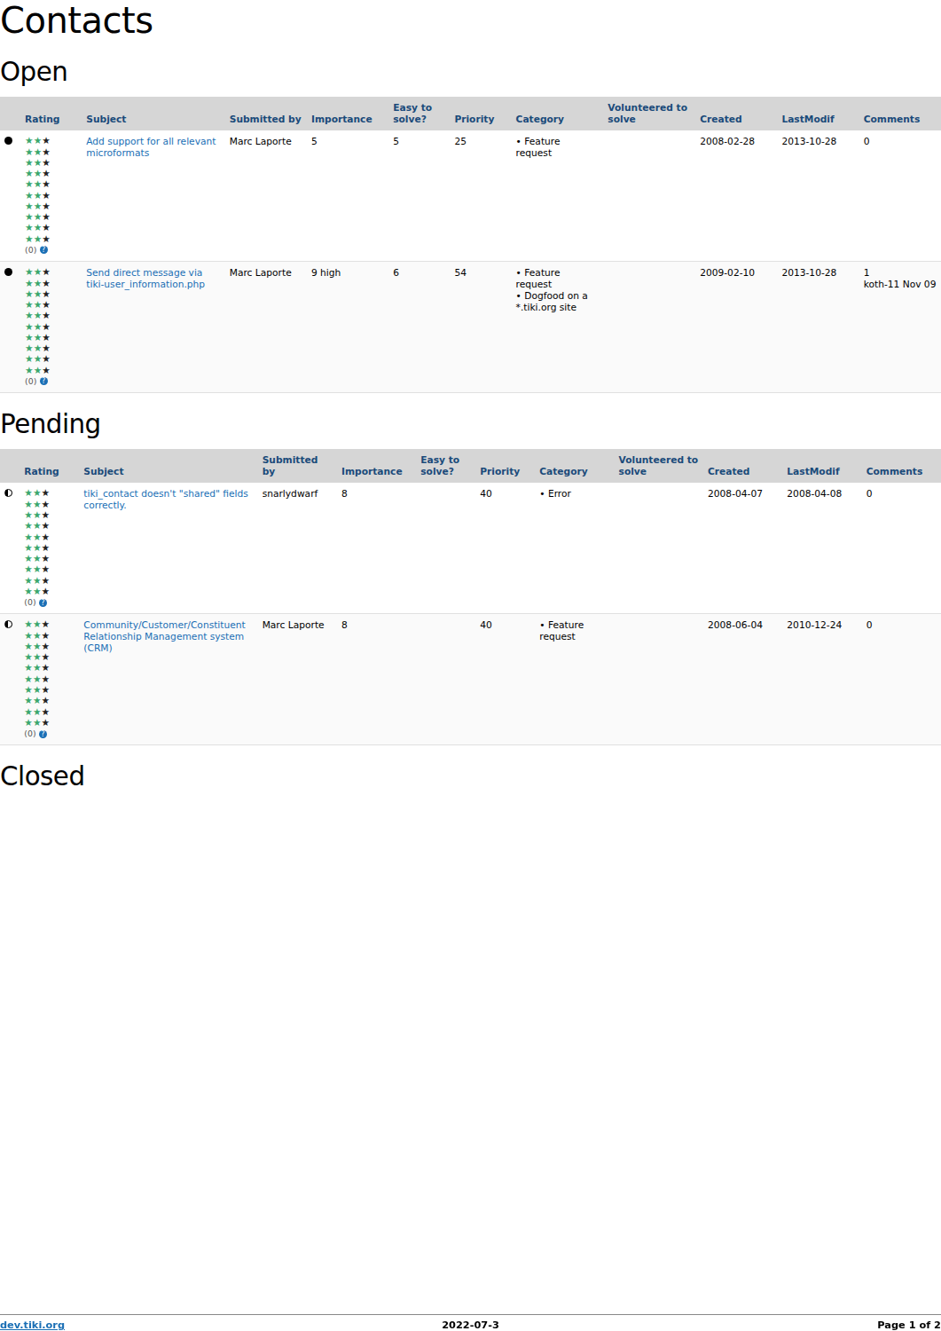Contacts
Open
| | Rating | Subject | Submitted by | Importance | Easy to solve? | Priority | Category | Volunteered to solve | Created | LastModif | Comments |
| --- | --- | --- | --- | --- | --- | --- | --- | --- | --- | --- | --- |
| | ★ ★ ★ ★ ★ ★ ★ ★ ★ ★ ★ ★ ★ ★ ★ ★ ★ ★ ★ ★ ★ ★ ★ ★ ★ ★ ★ ★ ★ ★ (0) ? | Add support for all relevant microformats | Marc Laporte | 5 | 5 | 25 | Feature request | | 2008-02-28 | 2013-10-28 | 0 |
| | ★ ★ ★ ★ ★ ★ ★ ★ ★ ★ ★ ★ ★ ★ ★ ★ ★ ★ ★ ★ ★ ★ ★ ★ ★ ★ ★ ★ ★ ★ (0) ? | Send direct message via tiki-user_information.php | Marc Laporte | 9 high | 6 | 54 | Feature request Dogfood on a *.tiki.org site | | 2009-02-10 | 2013-10-28 | 1 koth-11 Nov 09 |
Pending
| | Rating | Subject | Submitted by | Importance | Easy to solve? | Priority | Category | Volunteered to solve | Created | LastModif | Comments |
| --- | --- | --- | --- | --- | --- | --- | --- | --- | --- | --- | --- |
| | ★ ★ ★ ★ ★ ★ ★ ★ ★ ★ ★ ★ ★ ★ ★ ★ ★ ★ ★ ★ ★ ★ ★ ★ ★ ★ ★ ★ ★ ★ (0) ? | tiki_contact doesn't "shared" fields correctly. | snarlydwarf | 8 | | 40 | Error | | 2008-04-07 | 2008-04-08 | 0 |
| | ★ ★ ★ ★ ★ ★ ★ ★ ★ ★ ★ ★ ★ ★ ★ ★ ★ ★ ★ ★ ★ ★ ★ ★ ★ ★ ★ ★ ★ ★ (0) ? | Community/Customer/Constituent Relationship Management system (CRM) | Marc Laporte | 8 | | 40 | Feature request | | 2008-06-04 | 2010-12-24 | 0 |
Closed
dev.tiki.org
2022-07-3
Page 1 of 2